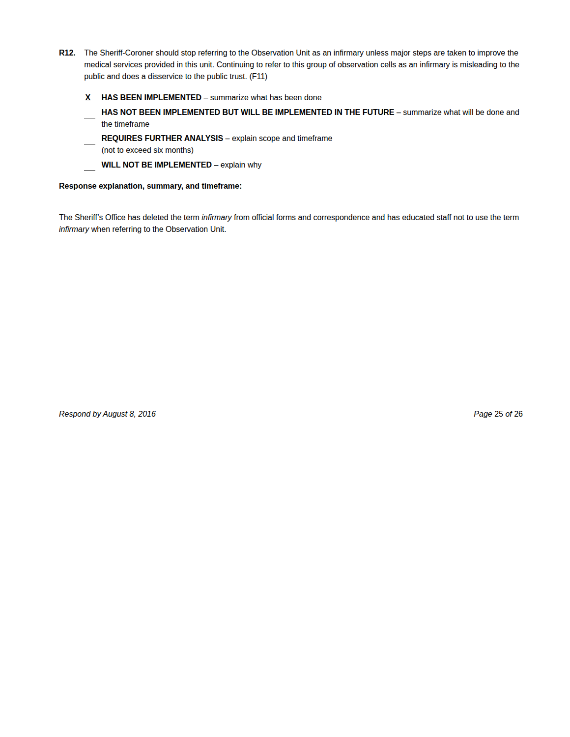R12.
The Sheriff-Coroner should stop referring to the Observation Unit as an infirmary unless major steps are taken to improve the medical services provided in this unit. Continuing to refer to this group of observation cells as an infirmary is misleading to the public and does a disservice to the public trust. (F11)
X
HAS BEEN IMPLEMENTED – summarize what has been done
HAS NOT BEEN IMPLEMENTED BUT WILL BE IMPLEMENTED IN THE FUTURE – summarize what will be done and the timeframe
REQUIRES FURTHER ANALYSIS – explain scope and timeframe
(not to exceed six months)
WILL NOT BE IMPLEMENTED – explain why
Response explanation, summary, and timeframe:
The Sheriff’s Office has deleted the term infirmary from official forms and correspondence and has educated staff not to use the term infirmary when referring to the Observation Unit.
Respond by August 8, 2016
Page 25 of 26